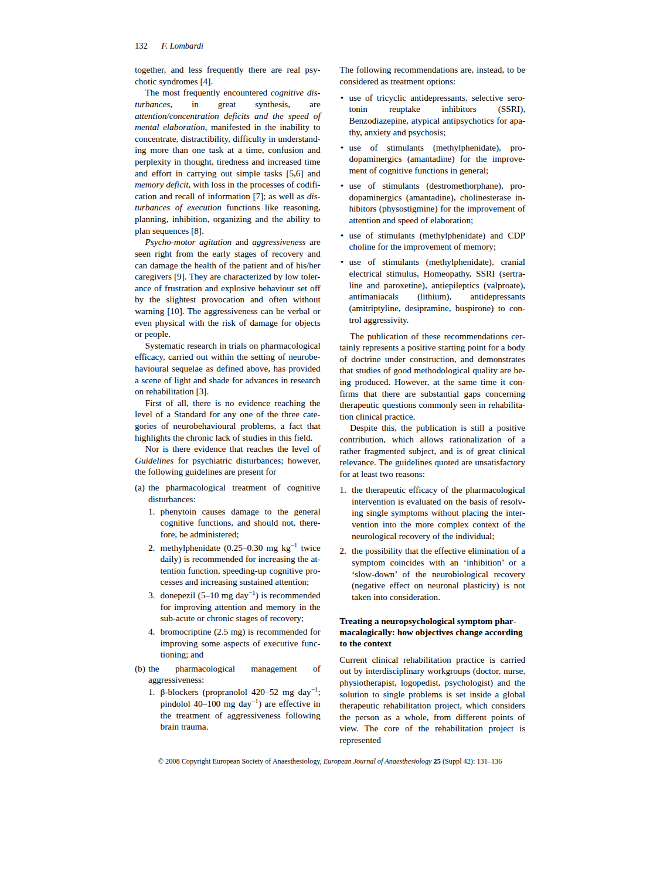132 F. Lombardi
together, and less frequently there are real psychotic syndromes [4].
The most frequently encountered cognitive disturbances, in great synthesis, are attention/concentration deficits and the speed of mental elaboration, manifested in the inability to concentrate, distractibility, difficulty in understanding more than one task at a time, confusion and perplexity in thought, tiredness and increased time and effort in carrying out simple tasks [5,6] and memory deficit, with loss in the processes of codification and recall of information [7]; as well as disturbances of execution functions like reasoning, planning, inhibition, organizing and the ability to plan sequences [8].
Psycho-motor agitation and aggressiveness are seen right from the early stages of recovery and can damage the health of the patient and of his/her caregivers [9]. They are characterized by low tolerance of frustration and explosive behaviour set off by the slightest provocation and often without warning [10]. The aggressiveness can be verbal or even physical with the risk of damage for objects or people.
Systematic research in trials on pharmacological efficacy, carried out within the setting of neurobehavioural sequelae as defined above, has provided a scene of light and shade for advances in research on rehabilitation [3].
First of all, there is no evidence reaching the level of a Standard for any one of the three categories of neurobehavioural problems, a fact that highlights the chronic lack of studies in this field.
Nor is there evidence that reaches the level of Guidelines for psychiatric disturbances; however, the following guidelines are present for
the pharmacological treatment of cognitive disturbances:
phenytoin causes damage to the general cognitive functions, and should not, therefore, be administered;
methylphenidate (0.25–0.30 mg kg−1 twice daily) is recommended for increasing the attention function, speeding-up cognitive processes and increasing sustained attention;
donepezil (5–10 mg day−1) is recommended for improving attention and memory in the sub-acute or chronic stages of recovery;
bromocriptine (2.5 mg) is recommended for improving some aspects of executive functioning; and
the pharmacological management of aggressiveness:
β-blockers (propranolol 420–52 mg day−1; pindolol 40–100 mg day−1) are effective in the treatment of aggressiveness following brain trauma.
The following recommendations are, instead, to be considered as treatment options:
use of tricyclic antidepressants, selective serotonin reuptake inhibitors (SSRI), Benzodiazepine, atypical antipsychotics for apathy, anxiety and psychosis;
use of stimulants (methylphenidate), pro-dopaminergics (amantadine) for the improvement of cognitive functions in general;
use of stimulants (destromethorphane), pro-dopaminergics (amantadine), cholinesterase inhibitors (physostigmine) for the improvement of attention and speed of elaboration;
use of stimulants (methylphenidate) and CDP choline for the improvement of memory;
use of stimulants (methylphenidate), cranial electrical stimulus, Homeopathy, SSRI (sertraline and paroxetine), antiepileptics (valproate), antimaniacals (lithium), antidepressants (amitriptyline, desipramine, buspirone) to control aggressivity.
The publication of these recommendations certainly represents a positive starting point for a body of doctrine under construction, and demonstrates that studies of good methodological quality are being produced. However, at the same time it confirms that there are substantial gaps concerning therapeutic questions commonly seen in rehabilitation clinical practice.
Despite this, the publication is still a positive contribution, which allows rationalization of a rather fragmented subject, and is of great clinical relevance. The guidelines quoted are unsatisfactory for at least two reasons:
the therapeutic efficacy of the pharmacological intervention is evaluated on the basis of resolving single symptoms without placing the intervention into the more complex context of the neurological recovery of the individual;
the possibility that the effective elimination of a symptom coincides with an ‘inhibition’ or a ‘slow-down’ of the neurobiological recovery (negative effect on neuronal plasticity) is not taken into consideration.
Treating a neuropsychological symptom pharmacalogically: how objectives change according to the context
Current clinical rehabilitation practice is carried out by interdisciplinary workgroups (doctor, nurse, physiotherapist, logopedist, psychologist) and the solution to single problems is set inside a global therapeutic rehabilitation project, which considers the person as a whole, from different points of view. The core of the rehabilitation project is represented
© 2008 Copyright European Society of Anaesthesiology, European Journal of Anaesthesiology 25 (Suppl 42): 131–136